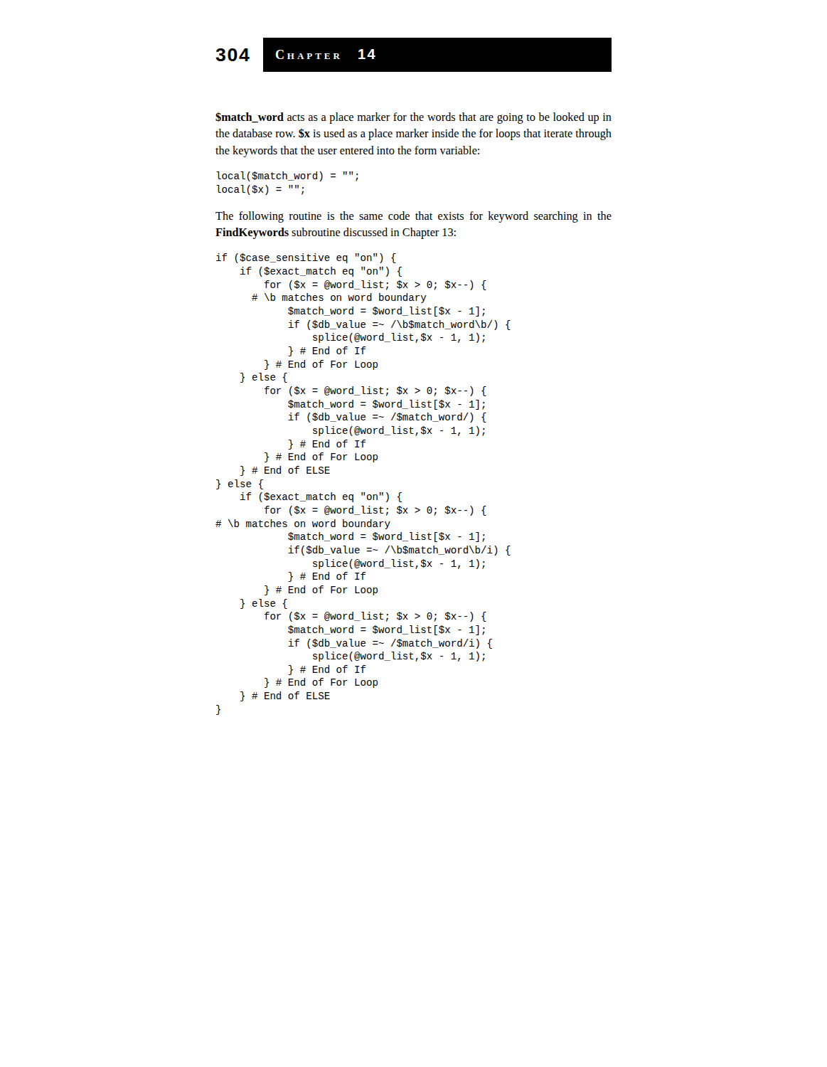304
Chapter 14
$match_word acts as a place marker for the words that are going to be looked up in the database row. $x is used as a place marker inside the for loops that iterate through the keywords that the user entered into the form variable:
local($match_word) = "";
local($x) = "";
The following routine is the same code that exists for keyword searching in the FindKeywords subroutine discussed in Chapter 13:
if ($case_sensitive eq "on") {
    if ($exact_match eq "on") {
        for ($x = @word_list; $x > 0; $x--) {
      # \b matches on word boundary
            $match_word = $word_list[$x - 1];
            if ($db_value =~ /\b$match_word\b/) {
                splice(@word_list,$x - 1, 1);
            } # End of If
        } # End of For Loop
    } else {
        for ($x = @word_list; $x > 0; $x--) {
            $match_word = $word_list[$x - 1];
            if ($db_value =~ /$match_word/) {
                splice(@word_list,$x - 1, 1);
            } # End of If
        } # End of For Loop
    } # End of ELSE
} else {
    if ($exact_match eq "on") {
        for ($x = @word_list; $x > 0; $x--) {
# \b matches on word boundary
            $match_word = $word_list[$x - 1];
            if($db_value =~ /\b$match_word\b/i) {
                splice(@word_list,$x - 1, 1);
            } # End of If
        } # End of For Loop
    } else {
        for ($x = @word_list; $x > 0; $x--) {
            $match_word = $word_list[$x - 1];
            if ($db_value =~ /$match_word/i) {
                splice(@word_list,$x - 1, 1);
            } # End of If
        } # End of For Loop
    } # End of ELSE
}